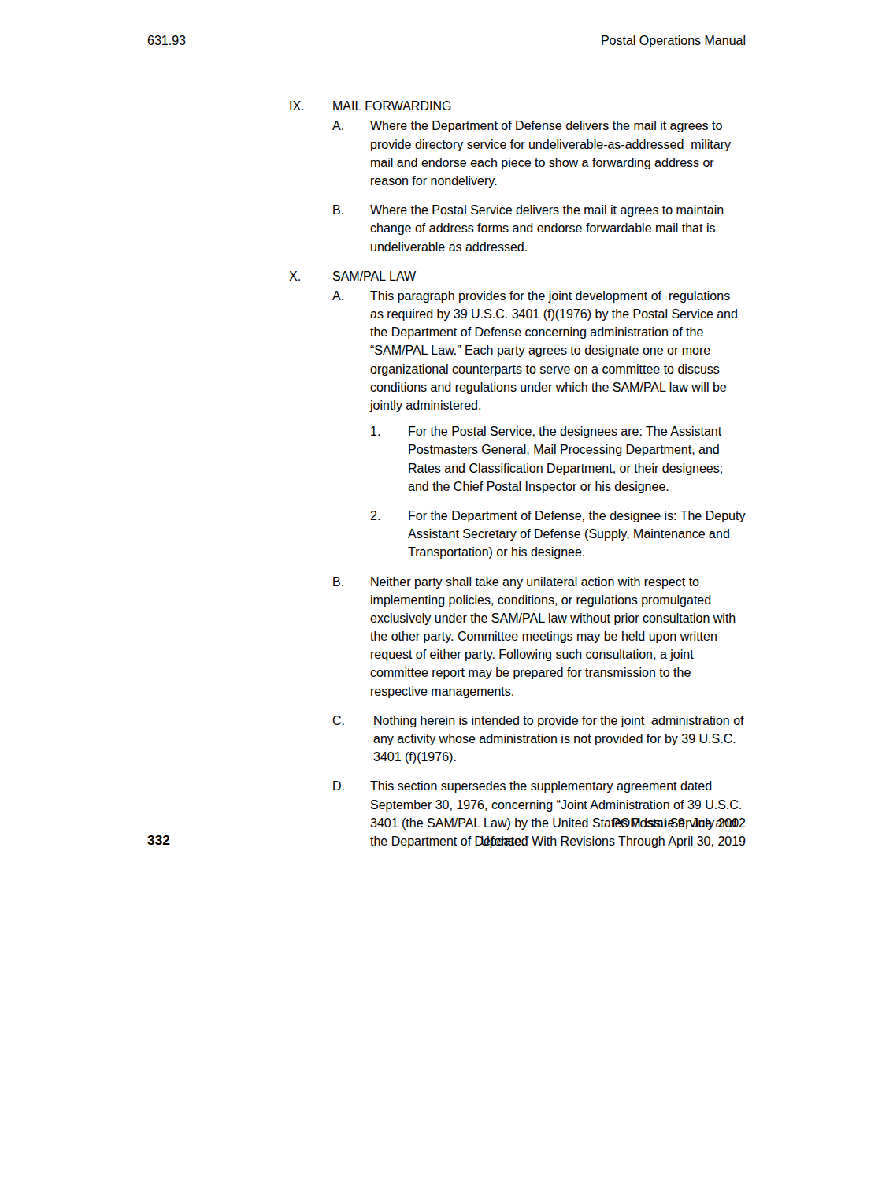631.93
Postal Operations Manual
IX. MAIL FORWARDING
A. Where the Department of Defense delivers the mail it agrees to provide directory service for undeliverable-as-addressed military mail and endorse each piece to show a forwarding address or reason for nondelivery.
B. Where the Postal Service delivers the mail it agrees to maintain change of address forms and endorse forwardable mail that is undeliverable as addressed.
X. SAM/PAL LAW
A. This paragraph provides for the joint development of regulations as required by 39 U.S.C. 3401 (f)(1976) by the Postal Service and the Department of Defense concerning administration of the “SAM/PAL Law.” Each party agrees to designate one or more organizational counterparts to serve on a committee to discuss conditions and regulations under which the SAM/PAL law will be jointly administered.
1. For the Postal Service, the designees are: The Assistant Postmasters General, Mail Processing Department, and Rates and Classification Department, or their designees; and the Chief Postal Inspector or his designee.
2. For the Department of Defense, the designee is: The Deputy Assistant Secretary of Defense (Supply, Maintenance and Transportation) or his designee.
B. Neither party shall take any unilateral action with respect to implementing policies, conditions, or regulations promulgated exclusively under the SAM/PAL law without prior consultation with the other party. Committee meetings may be held upon written request of either party. Following such consultation, a joint committee report may be prepared for transmission to the respective managements.
C. Nothing herein is intended to provide for the joint administration of any activity whose administration is not provided for by 39 U.S.C. 3401 (f)(1976).
D. This section supersedes the supplementary agreement dated September 30, 1976, concerning “Joint Administration of 39 U.S.C. 3401 (the SAM/PAL Law) by the United States Postal Service and the Department of Defense.”
332
POM Issue 9, July 2002
Updated With Revisions Through April 30, 2019